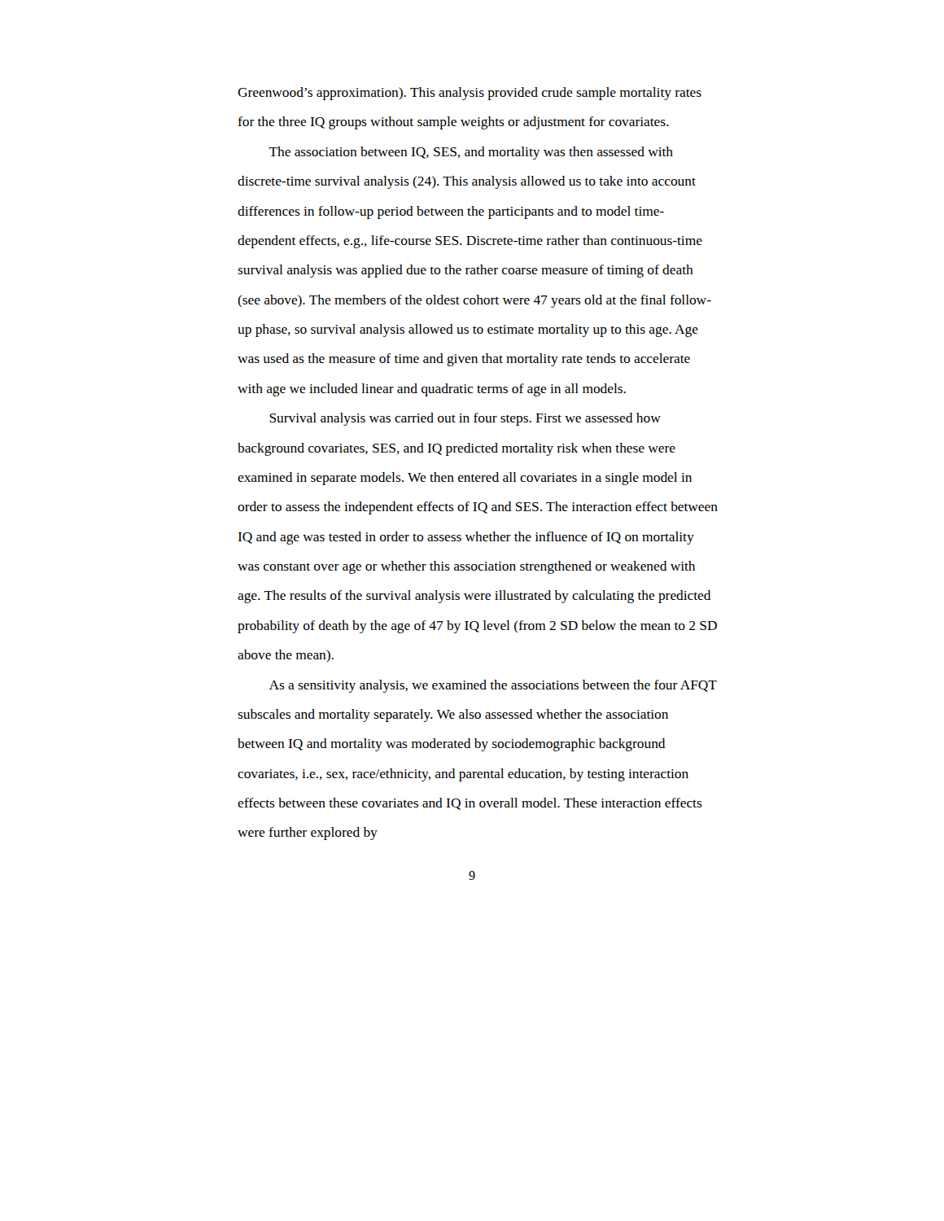Greenwood’s approximation). This analysis provided crude sample mortality rates for the three IQ groups without sample weights or adjustment for covariates.
The association between IQ, SES, and mortality was then assessed with discrete-time survival analysis (24). This analysis allowed us to take into account differences in follow-up period between the participants and to model time-dependent effects, e.g., life-course SES. Discrete-time rather than continuous-time survival analysis was applied due to the rather coarse measure of timing of death (see above). The members of the oldest cohort were 47 years old at the final follow-up phase, so survival analysis allowed us to estimate mortality up to this age. Age was used as the measure of time and given that mortality rate tends to accelerate with age we included linear and quadratic terms of age in all models.
Survival analysis was carried out in four steps. First we assessed how background covariates, SES, and IQ predicted mortality risk when these were examined in separate models. We then entered all covariates in a single model in order to assess the independent effects of IQ and SES. The interaction effect between IQ and age was tested in order to assess whether the influence of IQ on mortality was constant over age or whether this association strengthened or weakened with age. The results of the survival analysis were illustrated by calculating the predicted probability of death by the age of 47 by IQ level (from 2 SD below the mean to 2 SD above the mean).
As a sensitivity analysis, we examined the associations between the four AFQT subscales and mortality separately. We also assessed whether the association between IQ and mortality was moderated by sociodemographic background covariates, i.e., sex, race/ethnicity, and parental education, by testing interaction effects between these covariates and IQ in overall model. These interaction effects were further explored by
9